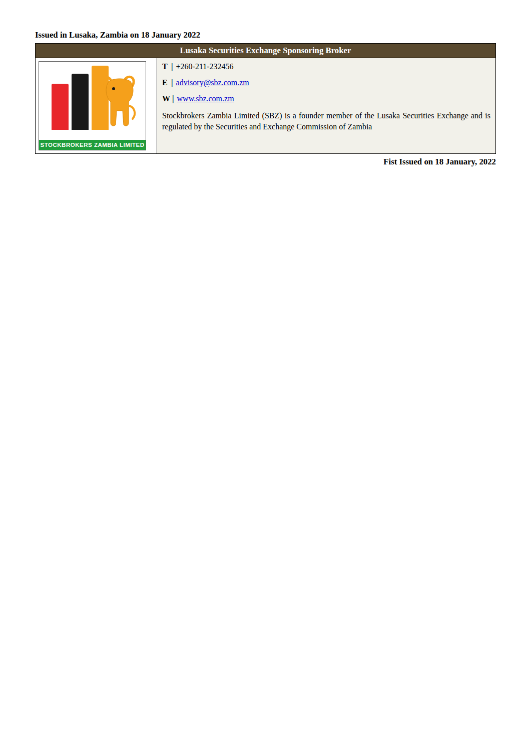Issued in Lusaka, Zambia on 18 January 2022
| Lusaka Securities Exchange Sponsoring Broker |
| --- |
| STOCKBROKERS ZAMBIA LIMITED | T / +260-211-232456 E / advisory@sbz.com.zm W / www.sbz.com.zm Stockbrokers Zambia Limited (SBZ) is a founder member of the Lusaka Securities Exchange and is regulated by the Securities and Exchange Commission of Zambia |
Fist Issued on 18 January, 2022